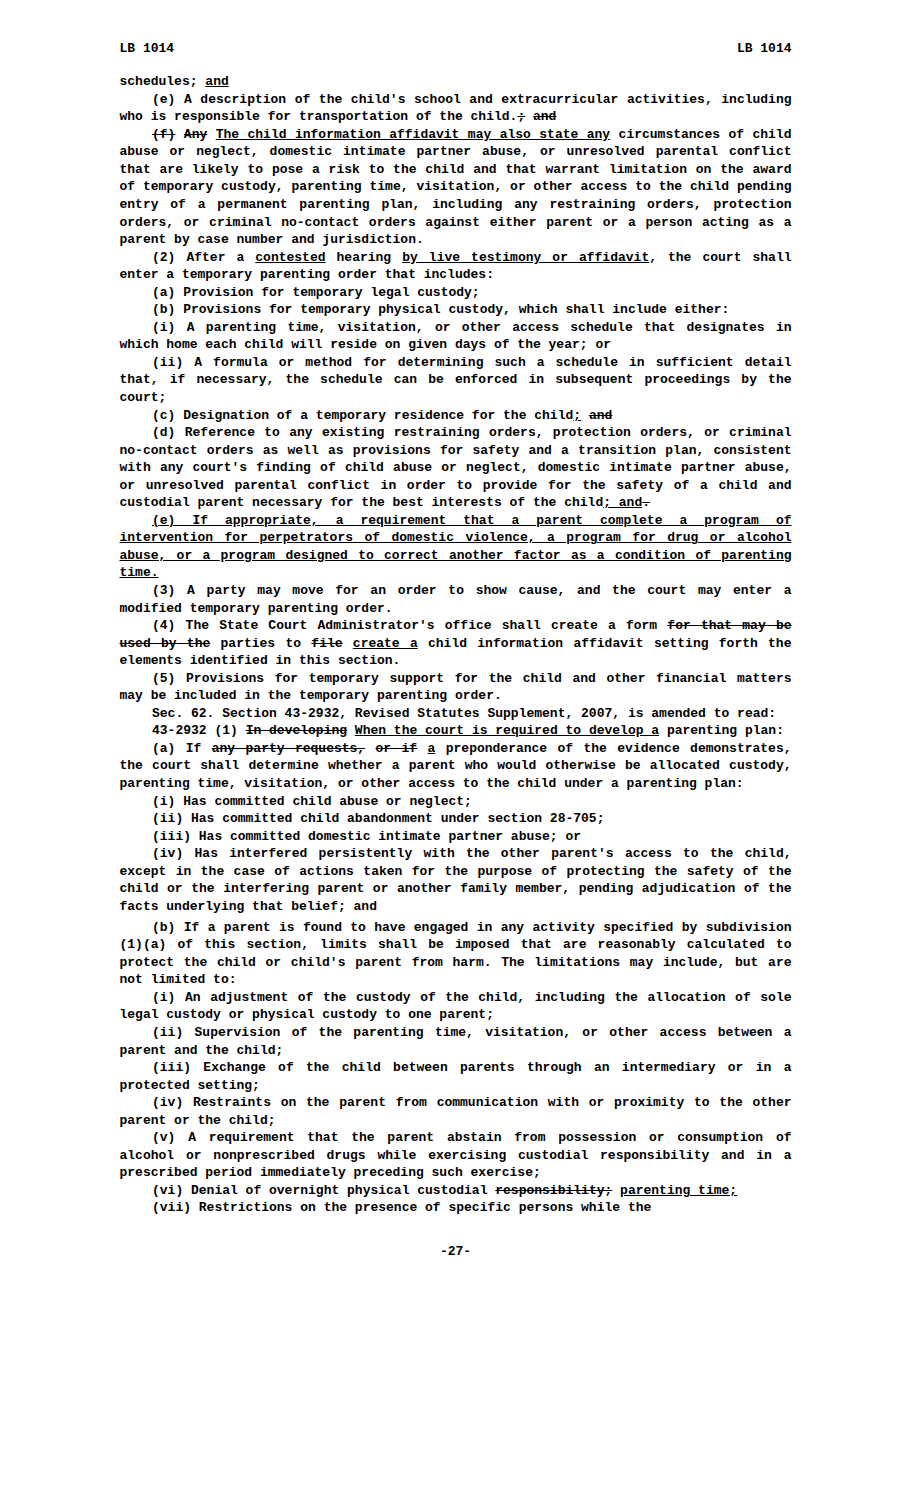LB 1014 LB 1014
schedules; and
(e) A description of the child's school and extracurricular activities, including who is responsible for transportation of the child.; and
(f) Any The child information affidavit may also state any circumstances of child abuse or neglect, domestic intimate partner abuse, or unresolved parental conflict that are likely to pose a risk to the child and that warrant limitation on the award of temporary custody, parenting time, visitation, or other access to the child pending entry of a permanent parenting plan, including any restraining orders, protection orders, or criminal no-contact orders against either parent or a person acting as a parent by case number and jurisdiction.
(2) After a contested hearing by live testimony or affidavit, the court shall enter a temporary parenting order that includes:
(a) Provision for temporary legal custody;
(b) Provisions for temporary physical custody, which shall include either:
(i) A parenting time, visitation, or other access schedule that designates in which home each child will reside on given days of the year; or
(ii) A formula or method for determining such a schedule in sufficient detail that, if necessary, the schedule can be enforced in subsequent proceedings by the court;
(c) Designation of a temporary residence for the child; and
(d) Reference to any existing restraining orders, protection orders, or criminal no-contact orders as well as provisions for safety and a transition plan, consistent with any court's finding of child abuse or neglect, domestic intimate partner abuse, or unresolved parental conflict in order to provide for the safety of a child and custodial parent necessary for the best interests of the child; and.
(e) If appropriate, a requirement that a parent complete a program of intervention for perpetrators of domestic violence, a program for drug or alcohol abuse, or a program designed to correct another factor as a condition of parenting time.
(3) A party may move for an order to show cause, and the court may enter a modified temporary parenting order.
(4) The State Court Administrator's office shall create a form for that may be used by the parties to file create a child information affidavit setting forth the elements identified in this section.
(5) Provisions for temporary support for the child and other financial matters may be included in the temporary parenting order.
Sec. 62. Section 43-2932, Revised Statutes Supplement, 2007, is amended to read:
43-2932 (1) In developing When the court is required to develop a parenting plan:
(a) If any party requests, or if a preponderance of the evidence demonstrates, the court shall determine whether a parent who would otherwise be allocated custody, parenting time, visitation, or other access to the child under a parenting plan:
(i) Has committed child abuse or neglect;
(ii) Has committed child abandonment under section 28-705;
(iii) Has committed domestic intimate partner abuse; or
(iv) Has interfered persistently with the other parent's access to the child, except in the case of actions taken for the purpose of protecting the safety of the child or the interfering parent or another family member, pending adjudication of the facts underlying that belief; and
(b) If a parent is found to have engaged in any activity specified by subdivision (1)(a) of this section, limits shall be imposed that are reasonably calculated to protect the child or child's parent from harm. The limitations may include, but are not limited to:
(i) An adjustment of the custody of the child, including the allocation of sole legal custody or physical custody to one parent;
(ii) Supervision of the parenting time, visitation, or other access between a parent and the child;
(iii) Exchange of the child between parents through an intermediary or in a protected setting;
(iv) Restraints on the parent from communication with or proximity to the other parent or the child;
(v) A requirement that the parent abstain from possession or consumption of alcohol or nonprescribed drugs while exercising custodial responsibility and in a prescribed period immediately preceding such exercise;
(vi) Denial of overnight physical custodial responsibility; parenting time;
(vii) Restrictions on the presence of specific persons while the
-27-